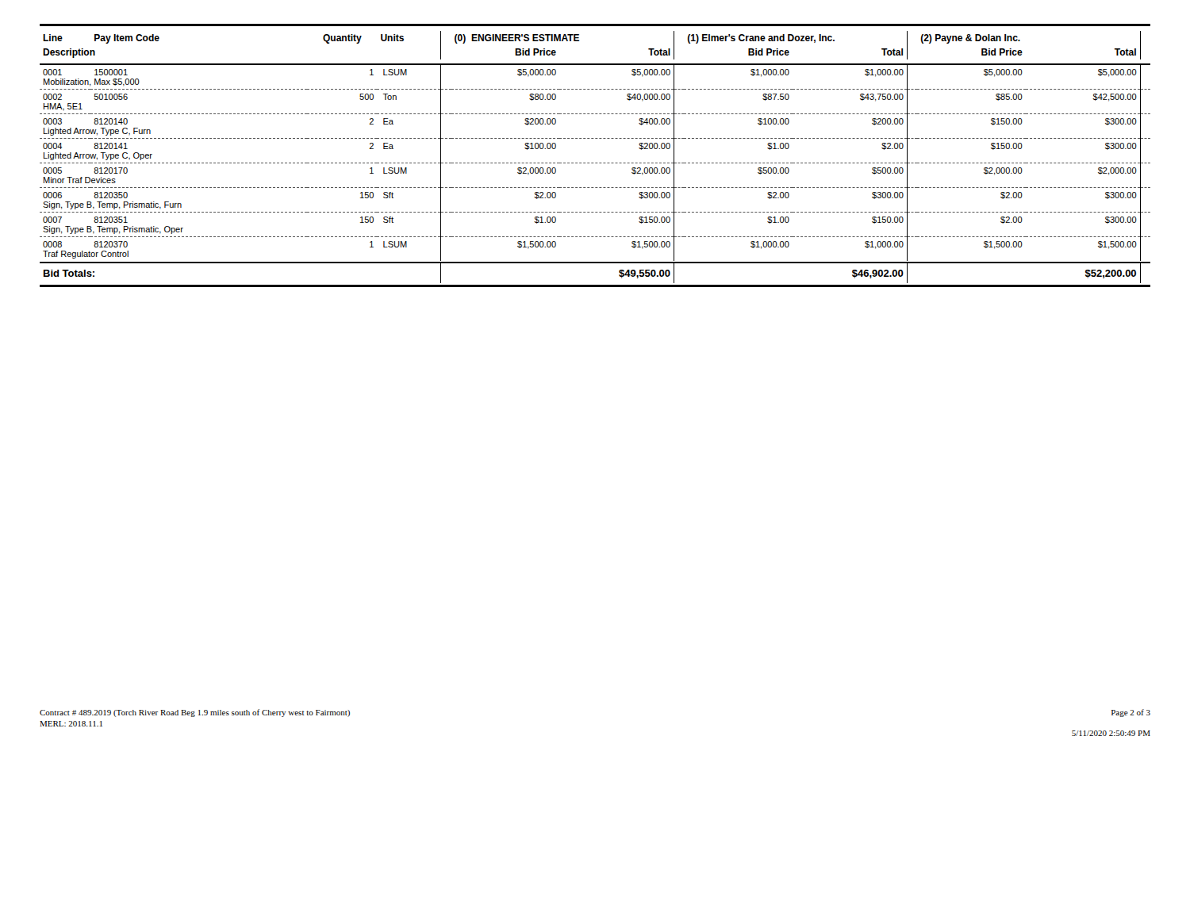| Line | Pay Item Code | Quantity | Units | | (0) ENGINEER'S ESTIMATE | | (1) Elmer's Crane and Dozer, Inc. | | (2) Payne & Dolan Inc. | |
| Description | | Bid Price | Total | | Bid Price | Total | | Bid Price | Total | |
| 0001 | 1500001 | 1 | LSUM | | $5,000.00 | $5,000.00 | | $1,000.00 | $1,000.00 | | $5,000.00 | $5,000.00 | |
| Mobilization, Max $5,000 | | | | | | | | | | |
| 0002 | 5010056 | 500 | Ton | | $80.00 | $40,000.00 | | $87.50 | $43,750.00 | | $85.00 | $42,500.00 | |
| HMA, 5E1 | | | | | | | | | | |
| 0003 | 8120140 | 2 | Ea | | $200.00 | $400.00 | | $100.00 | $200.00 | | $150.00 | $300.00 | |
| Lighted Arrow, Type C, Furn | | | | | | | | | | |
| 0004 | 8120141 | 2 | Ea | | $100.00 | $200.00 | | $1.00 | $2.00 | | $150.00 | $300.00 | |
| Lighted Arrow, Type C, Oper | | | | | | | | | | |
| 0005 | 8120170 | 1 | LSUM | | $2,000.00 | $2,000.00 | | $500.00 | $500.00 | | $2,000.00 | $2,000.00 | |
| Minor Traf Devices | | | | | | | | | | |
| 0006 | 8120350 | 150 | Sft | | $2.00 | $300.00 | | $2.00 | $300.00 | | $2.00 | $300.00 | |
| Sign, Type B, Temp, Prismatic, Furn | | | | | | | | | | |
| 0007 | 8120351 | 150 | Sft | | $1.00 | $150.00 | | $1.00 | $150.00 | | $2.00 | $300.00 | |
| Sign, Type B, Temp, Prismatic, Oper | | | | | | | | | | |
| 0008 | 8120370 | 1 | LSUM | | $1,500.00 | $1,500.00 | | $1,000.00 | $1,000.00 | | $1,500.00 | $1,500.00 | |
| Traf Regulator Control | | | | | | | | | | |
| Bid Totals: | | | $49,550.00 | | | $46,902.00 | | | $52,200.00 | |
Contract # 489.2019 (Torch River Road Beg 1.9 miles south of Cherry west to Fairmont)
MERL: 2018.11.1
Page 2 of 3
5/11/2020 2:50:49 PM